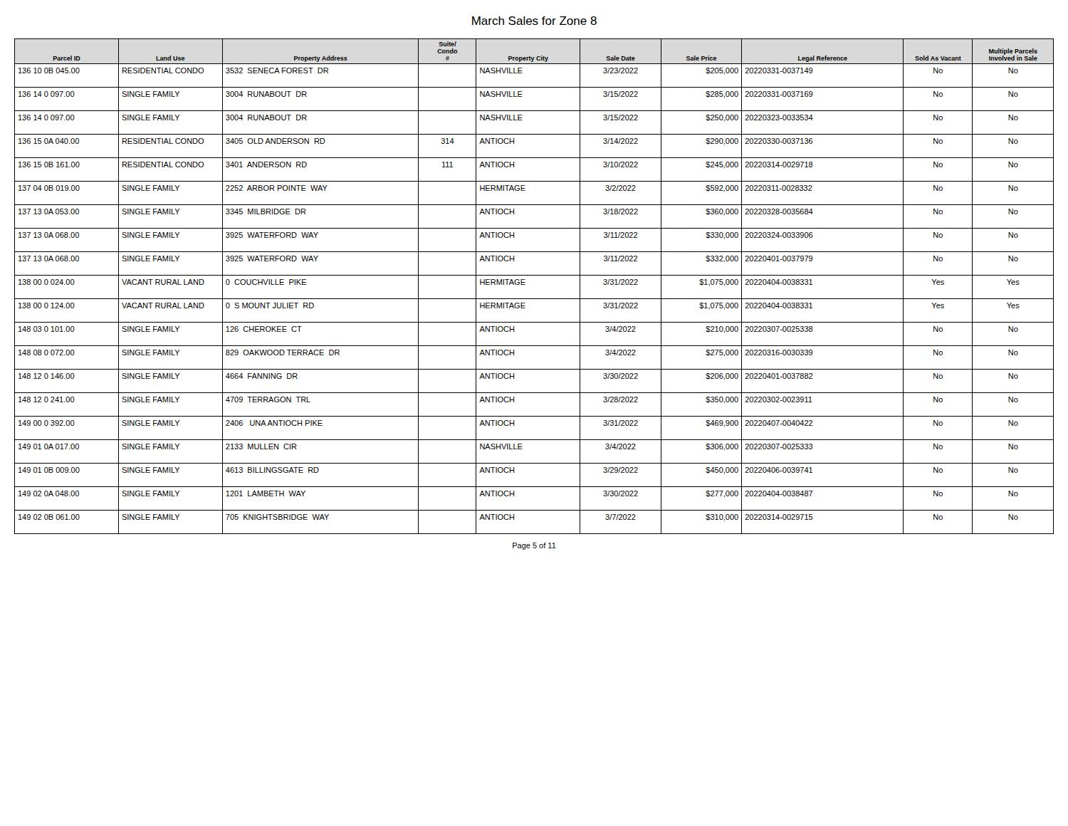March Sales for Zone 8
| Parcel ID | Land Use | Property Address | Suite/ Condo # | Property City | Sale Date | Sale Price | Legal Reference | Sold As Vacant | Multiple Parcels Involved in Sale |
| --- | --- | --- | --- | --- | --- | --- | --- | --- | --- |
| 136 10 0B 045.00 | RESIDENTIAL CONDO | 3532 SENECA FOREST DR | | NASHVILLE | 3/23/2022 | $205,000 | 20220331-0037149 | No | No |
| 136 14 0 097.00 | SINGLE FAMILY | 3004 RUNABOUT DR | | NASHVILLE | 3/15/2022 | $285,000 | 20220331-0037169 | No | No |
| 136 14 0 097.00 | SINGLE FAMILY | 3004 RUNABOUT DR | | NASHVILLE | 3/15/2022 | $250,000 | 20220323-0033534 | No | No |
| 136 15 0A 040.00 | RESIDENTIAL CONDO | 3405 OLD ANDERSON RD | 314 | ANTIOCH | 3/14/2022 | $290,000 | 20220330-0037136 | No | No |
| 136 15 0B 161.00 | RESIDENTIAL CONDO | 3401 ANDERSON RD | 111 | ANTIOCH | 3/10/2022 | $245,000 | 20220314-0029718 | No | No |
| 137 04 0B 019.00 | SINGLE FAMILY | 2252 ARBOR POINTE WAY | | HERMITAGE | 3/2/2022 | $592,000 | 20220311-0028332 | No | No |
| 137 13 0A 053.00 | SINGLE FAMILY | 3345 MILBRIDGE DR | | ANTIOCH | 3/18/2022 | $360,000 | 20220328-0035684 | No | No |
| 137 13 0A 068.00 | SINGLE FAMILY | 3925 WATERFORD WAY | | ANTIOCH | 3/11/2022 | $330,000 | 20220324-0033906 | No | No |
| 137 13 0A 068.00 | SINGLE FAMILY | 3925 WATERFORD WAY | | ANTIOCH | 3/11/2022 | $332,000 | 20220401-0037979 | No | No |
| 138 00 0 024.00 | VACANT RURAL LAND | 0 COUCHVILLE PIKE | | HERMITAGE | 3/31/2022 | $1,075,000 | 20220404-0038331 | Yes | Yes |
| 138 00 0 124.00 | VACANT RURAL LAND | 0 S MOUNT JULIET RD | | HERMITAGE | 3/31/2022 | $1,075,000 | 20220404-0038331 | Yes | Yes |
| 148 03 0 101.00 | SINGLE FAMILY | 126 CHEROKEE CT | | ANTIOCH | 3/4/2022 | $210,000 | 20220307-0025338 | No | No |
| 148 08 0 072.00 | SINGLE FAMILY | 829 OAKWOOD TERRACE DR | | ANTIOCH | 3/4/2022 | $275,000 | 20220316-0030339 | No | No |
| 148 12 0 146.00 | SINGLE FAMILY | 4664 FANNING DR | | ANTIOCH | 3/30/2022 | $206,000 | 20220401-0037882 | No | No |
| 148 12 0 241.00 | SINGLE FAMILY | 4709 TERRAGON TRL | | ANTIOCH | 3/28/2022 | $350,000 | 20220302-0023911 | No | No |
| 149 00 0 392.00 | SINGLE FAMILY | 2406 UNA ANTIOCH PIKE | | ANTIOCH | 3/31/2022 | $469,900 | 20220407-0040422 | No | No |
| 149 01 0A 017.00 | SINGLE FAMILY | 2133 MULLEN CIR | | NASHVILLE | 3/4/2022 | $306,000 | 20220307-0025333 | No | No |
| 149 01 0B 009.00 | SINGLE FAMILY | 4613 BILLINGSGATE RD | | ANTIOCH | 3/29/2022 | $450,000 | 20220406-0039741 | No | No |
| 149 02 0A 048.00 | SINGLE FAMILY | 1201 LAMBETH WAY | | ANTIOCH | 3/30/2022 | $277,000 | 20220404-0038487 | No | No |
| 149 02 0B 061.00 | SINGLE FAMILY | 705 KNIGHTSBRIDGE WAY | | ANTIOCH | 3/7/2022 | $310,000 | 20220314-0029715 | No | No |
Page 5 of 11